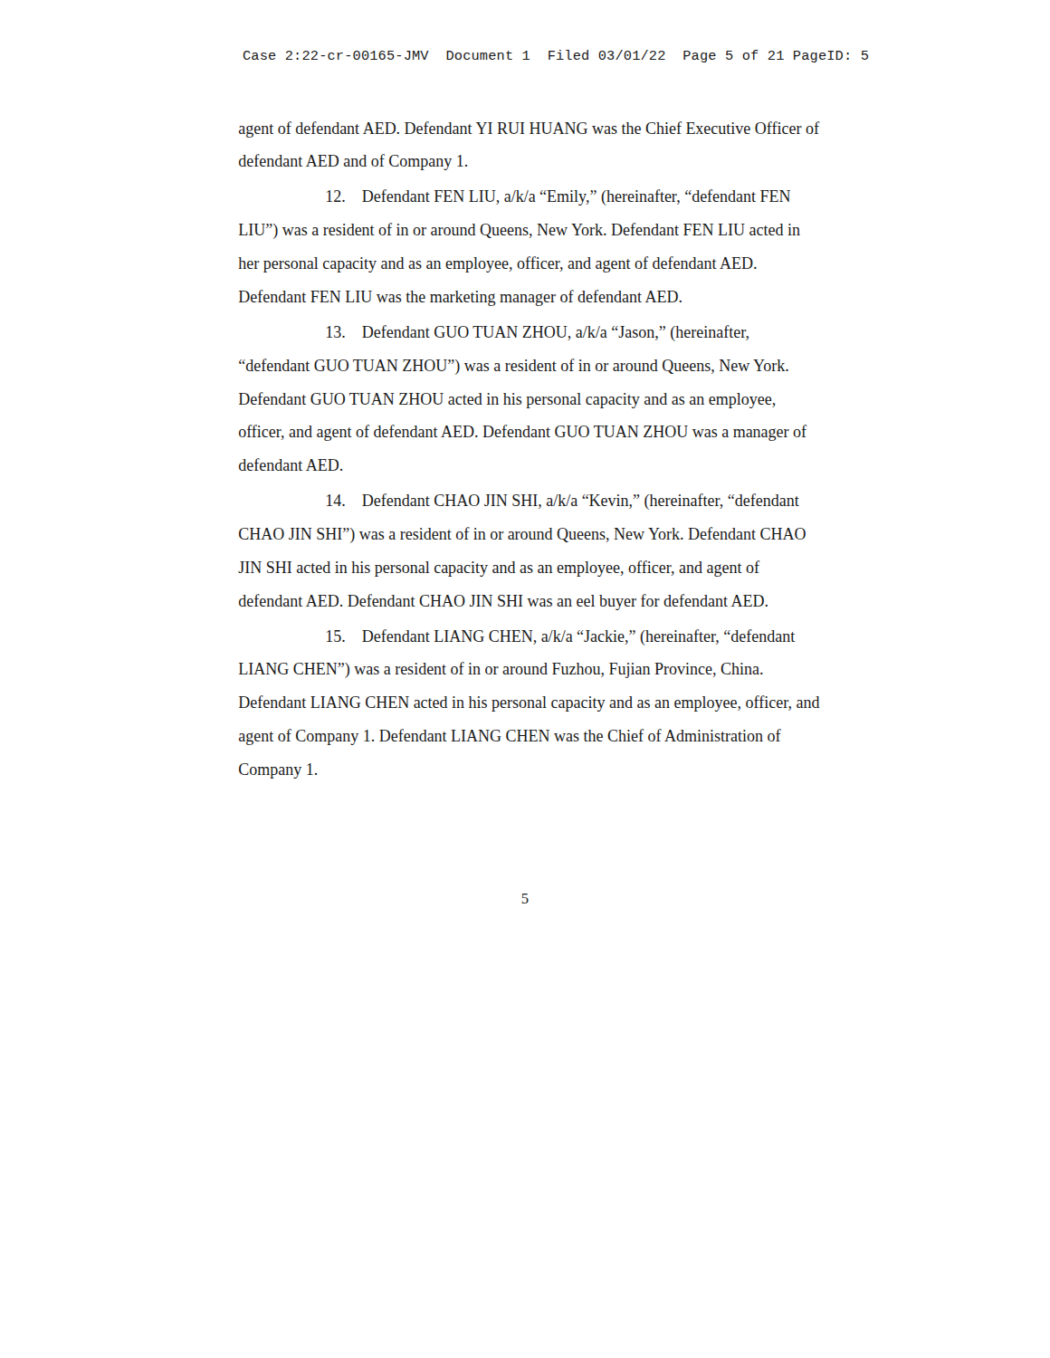Case 2:22-cr-00165-JMV Document 1 Filed 03/01/22 Page 5 of 21 PageID: 5
agent of defendant AED. Defendant YI RUI HUANG was the Chief Executive Officer of defendant AED and of Company 1.
12. Defendant FEN LIU, a/k/a “Emily,” (hereinafter, “defendant FEN LIU”) was a resident of in or around Queens, New York. Defendant FEN LIU acted in her personal capacity and as an employee, officer, and agent of defendant AED. Defendant FEN LIU was the marketing manager of defendant AED.
13. Defendant GUO TUAN ZHOU, a/k/a “Jason,” (hereinafter, “defendant GUO TUAN ZHOU”) was a resident of in or around Queens, New York. Defendant GUO TUAN ZHOU acted in his personal capacity and as an employee, officer, and agent of defendant AED. Defendant GUO TUAN ZHOU was a manager of defendant AED.
14. Defendant CHAO JIN SHI, a/k/a “Kevin,” (hereinafter, “defendant CHAO JIN SHI”) was a resident of in or around Queens, New York. Defendant CHAO JIN SHI acted in his personal capacity and as an employee, officer, and agent of defendant AED. Defendant CHAO JIN SHI was an eel buyer for defendant AED.
15. Defendant LIANG CHEN, a/k/a “Jackie,” (hereinafter, “defendant LIANG CHEN”) was a resident of in or around Fuzhou, Fujian Province, China. Defendant LIANG CHEN acted in his personal capacity and as an employee, officer, and agent of Company 1. Defendant LIANG CHEN was the Chief of Administration of Company 1.
5